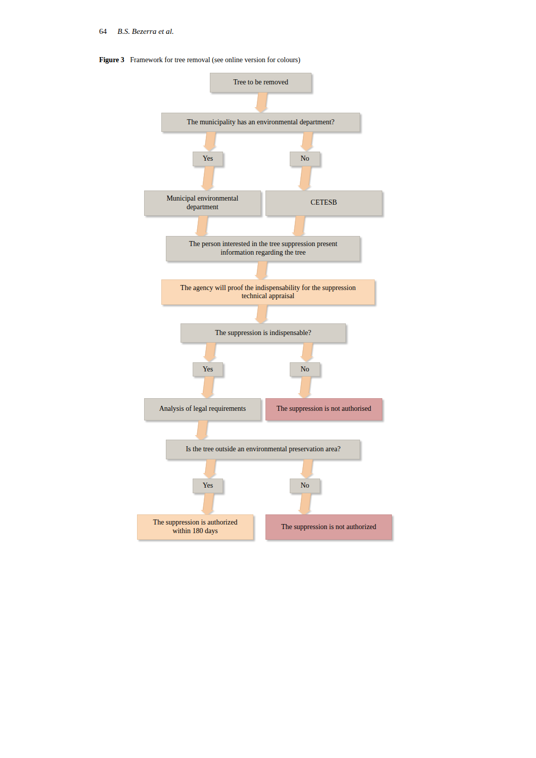64 B.S. Bezerra et al.
Figure 3 Framework for tree removal (see online version for colours)
Tree to be removed
The municipality has an environmental department?
Yes
No
Municipal environmental
department
CETESB
The person interested in the tree suppression present
information regarding the tree
The agency will proof the indispensability for the suppression
technical appraisal
The suppression is indispensable?
Yes
No
Analysis of legal requirements
The suppression is not authorised
Is the tree outside an environmental preservation area?
Yes
No
The suppression is authorized
within 180 days
The suppression is not authorized